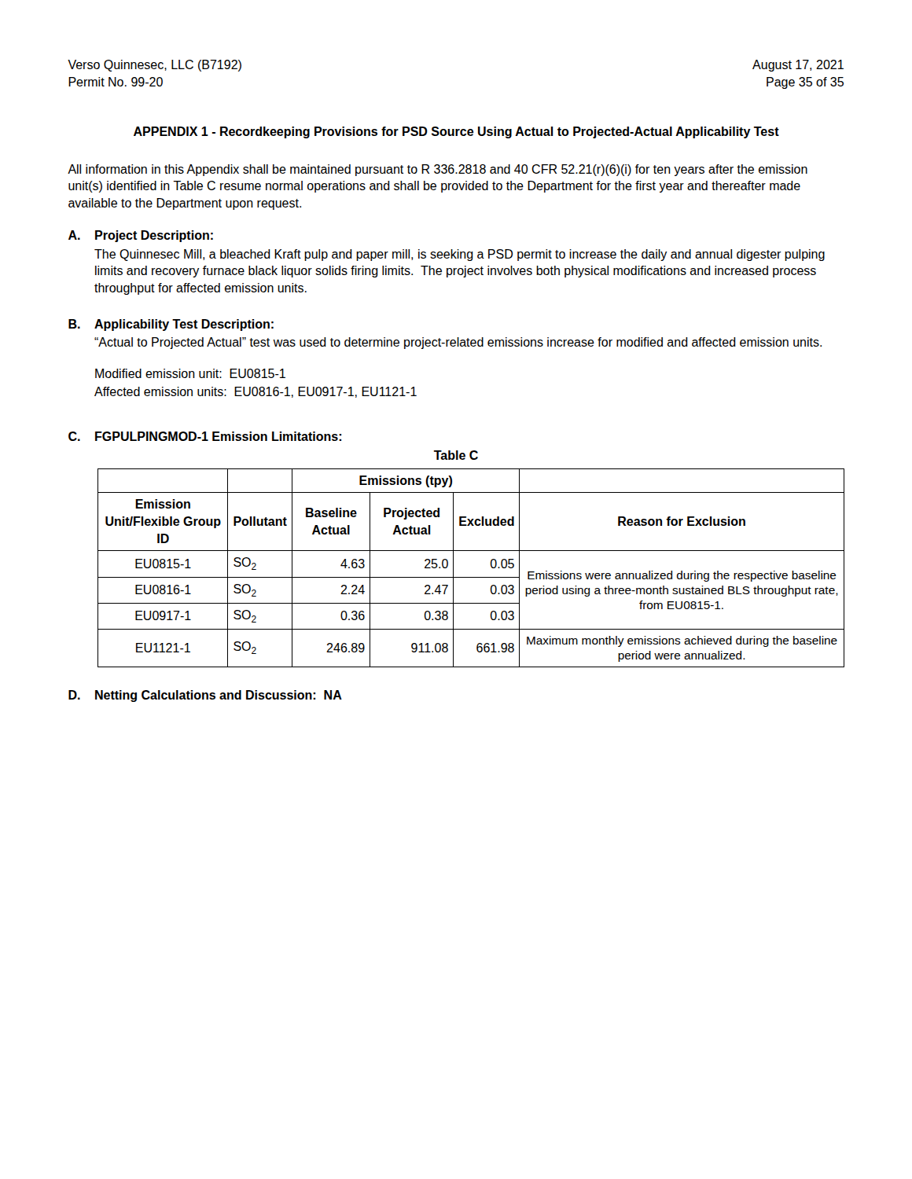Verso Quinnesec, LLC (B7192)
Permit No. 99-20
August 17, 2021
Page 35 of 35
APPENDIX 1 - Recordkeeping Provisions for PSD Source Using Actual to Projected-Actual Applicability Test
All information in this Appendix shall be maintained pursuant to R 336.2818 and 40 CFR 52.21(r)(6)(i) for ten years after the emission unit(s) identified in Table C resume normal operations and shall be provided to the Department for the first year and thereafter made available to the Department upon request.
A. Project Description:
The Quinnesec Mill, a bleached Kraft pulp and paper mill, is seeking a PSD permit to increase the daily and annual digester pulping limits and recovery furnace black liquor solids firing limits. The project involves both physical modifications and increased process throughput for affected emission units.
B. Applicability Test Description:
“Actual to Projected Actual” test was used to determine project-related emissions increase for modified and affected emission units.
Modified emission unit: EU0815-1
Affected emission units: EU0816-1, EU0917-1, EU1121-1
C. FGPULPINGMOD-1 Emission Limitations:
Table C
| | | | Emissions (tpy) | |
| | Emission Unit/Flexible Group ID | Pollutant | Baseline Actual | Projected Actual | Excluded | Reason for Exclusion |
| | EU0815-1 | SO 2 | 4.63 | 25.0 | 0.05 | Emissions were annualized during the respective baseline period using a three-month sustained BLS throughput rate, from EU0815-1. |
| | EU0816-1 | SO 2 | 2.24 | 2.47 | 0.03 |
| | EU0917-1 | SO 2 | 0.36 | 0.38 | 0.03 |
| | EU1121-1 | SO 2 | 246.89 | 911.08 | 661.98 | Maximum monthly emissions achieved during the baseline period were annualized. |
D. Netting Calculations and Discussion: NA